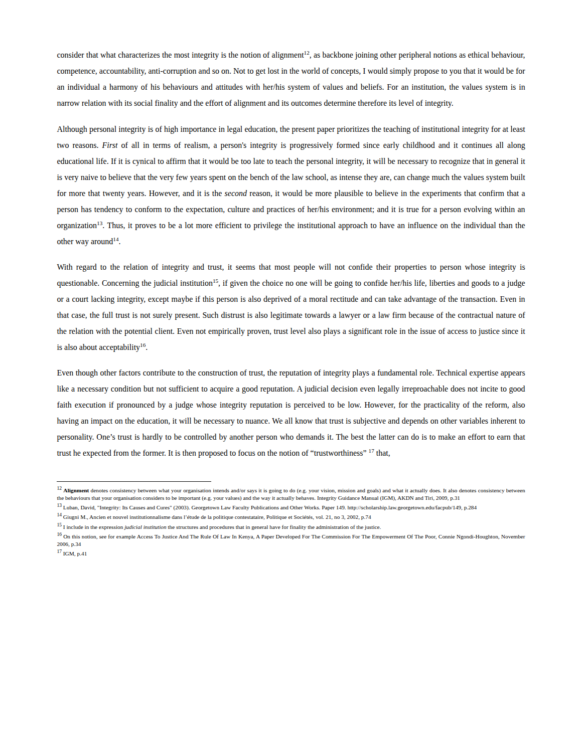consider that what characterizes the most integrity is the notion of alignment12, as backbone joining other peripheral notions as ethical behaviour, competence, accountability, anti-corruption and so on. Not to get lost in the world of concepts, I would simply propose to you that it would be for an individual a harmony of his behaviours and attitudes with her/his system of values and beliefs. For an institution, the values system is in narrow relation with its social finality and the effort of alignment and its outcomes determine therefore its level of integrity.
Although personal integrity is of high importance in legal education, the present paper prioritizes the teaching of institutional integrity for at least two reasons. First of all in terms of realism, a person's integrity is progressively formed since early childhood and it continues all along educational life. If it is cynical to affirm that it would be too late to teach the personal integrity, it will be necessary to recognize that in general it is very naive to believe that the very few years spent on the bench of the law school, as intense they are, can change much the values system built for more that twenty years. However, and it is the second reason, it would be more plausible to believe in the experiments that confirm that a person has tendency to conform to the expectation, culture and practices of her/his environment; and it is true for a person evolving within an organization13. Thus, it proves to be a lot more efficient to privilege the institutional approach to have an influence on the individual than the other way around14.
With regard to the relation of integrity and trust, it seems that most people will not confide their properties to person whose integrity is questionable. Concerning the judicial institution15, if given the choice no one will be going to confide her/his life, liberties and goods to a judge or a court lacking integrity, except maybe if this person is also deprived of a moral rectitude and can take advantage of the transaction. Even in that case, the full trust is not surely present. Such distrust is also legitimate towards a lawyer or a law firm because of the contractual nature of the relation with the potential client. Even not empirically proven, trust level also plays a significant role in the issue of access to justice since it is also about acceptability16.
Even though other factors contribute to the construction of trust, the reputation of integrity plays a fundamental role. Technical expertise appears like a necessary condition but not sufficient to acquire a good reputation. A judicial decision even legally irreproachable does not incite to good faith execution if pronounced by a judge whose integrity reputation is perceived to be low. However, for the practicality of the reform, also having an impact on the education, it will be necessary to nuance. We all know that trust is subjective and depends on other variables inherent to personality. One’s trust is hardly to be controlled by another person who demands it. The best the latter can do is to make an effort to earn that trust he expected from the former. It is then proposed to focus on the notion of “trustworthiness” 17 that,
12 Alignment denotes consistency between what your organisation intends and/or says it is going to do (e.g. your vision, mission and goals) and what it actually does. It also denotes consistency between the behaviours that your organisation considers to be important (e.g. your values) and the way it actually behaves. Integrity Guidance Manual (IGM), AKDN and Tiri, 2009, p.31
13 Luban, David, "Integrity: Its Causes and Cures" (2003). Georgetown Law Faculty Publications and Other Works. Paper 149. http://scholarship.law.georgetown.edu/facpub/149, p.284
14 Giugni M., Ancien et nouvel institutionnalisme dans l’étude de la politique contestataire, Politique et Sociétés, vol. 21, no 3, 2002, p.74
15 I include in the expression judicial institution the structures and procedures that in general have for finality the administration of the justice.
16 On this notion, see for example Access To Justice And The Rule Of Law In Kenya, A Paper Developed For The Commission For The Empowerment Of The Poor, Connie Ngondi-Houghton, November 2006, p.34
17 IGM, p.41